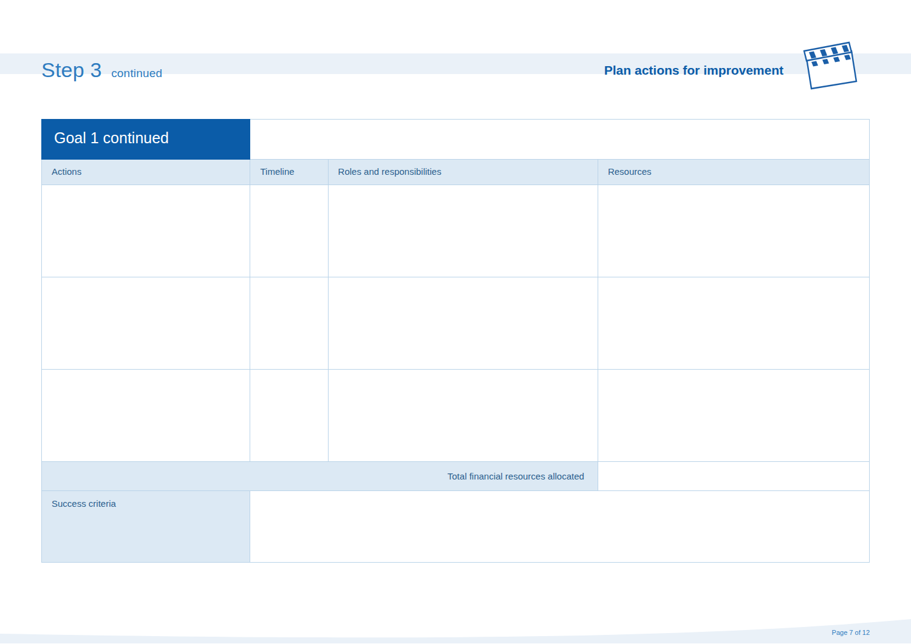Step 3 continued
Plan actions for improvement
| Goal 1 continued | |
| Actions | Timeline | Roles and responsibilities | Resources |
| Total financial resources allocated | |
| Success criteria | |
Page 7 of 12